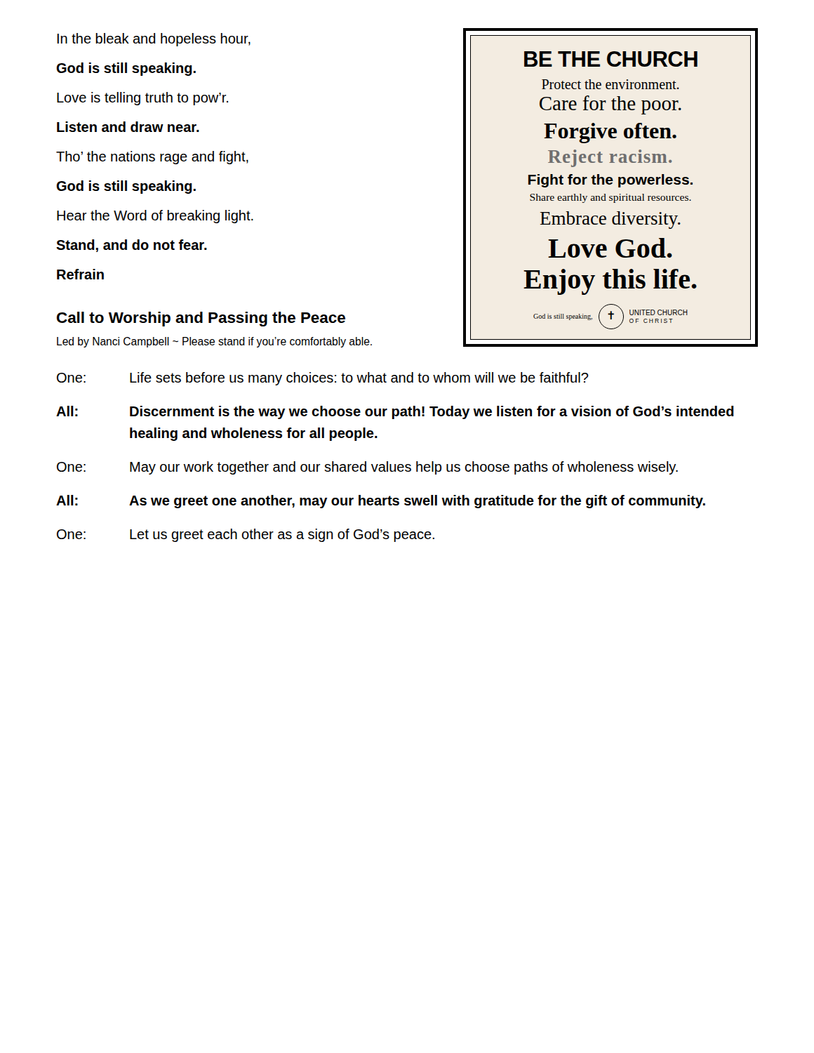In the bleak and hopeless hour,
God is still speaking.
Love is telling truth to pow’r.
Listen and draw near.
Tho’ the nations rage and fight,
God is still speaking.
Hear the Word of breaking light.
Stand, and do not fear.
Refrain
Call to Worship and Passing the Peace
Led by Nanci Campbell ~ Please stand if you’re comfortably able.
BE THE CHURCH
Protect the environment.
Care for the poor.
Forgive often.
Reject racism.
Fight for the powerless.
Share earthly and spiritual resources.
Embrace diversity.
Love God.
Enjoy this life.
God is still speaking, ✝ UNITED CHURCH
OF CHRIST
| One: | Life sets before us many choices: to what and to whom will we be faithful? |
| All: | Discernment is the way we choose our path! Today we listen for a vision of God’s intended healing and wholeness for all people. |
| One: | May our work together and our shared values help us choose paths of wholeness wisely. |
| All: | As we greet one another, may our hearts swell with gratitude for the gift of community. |
| One: | Let us greet each other as a sign of God’s peace. |